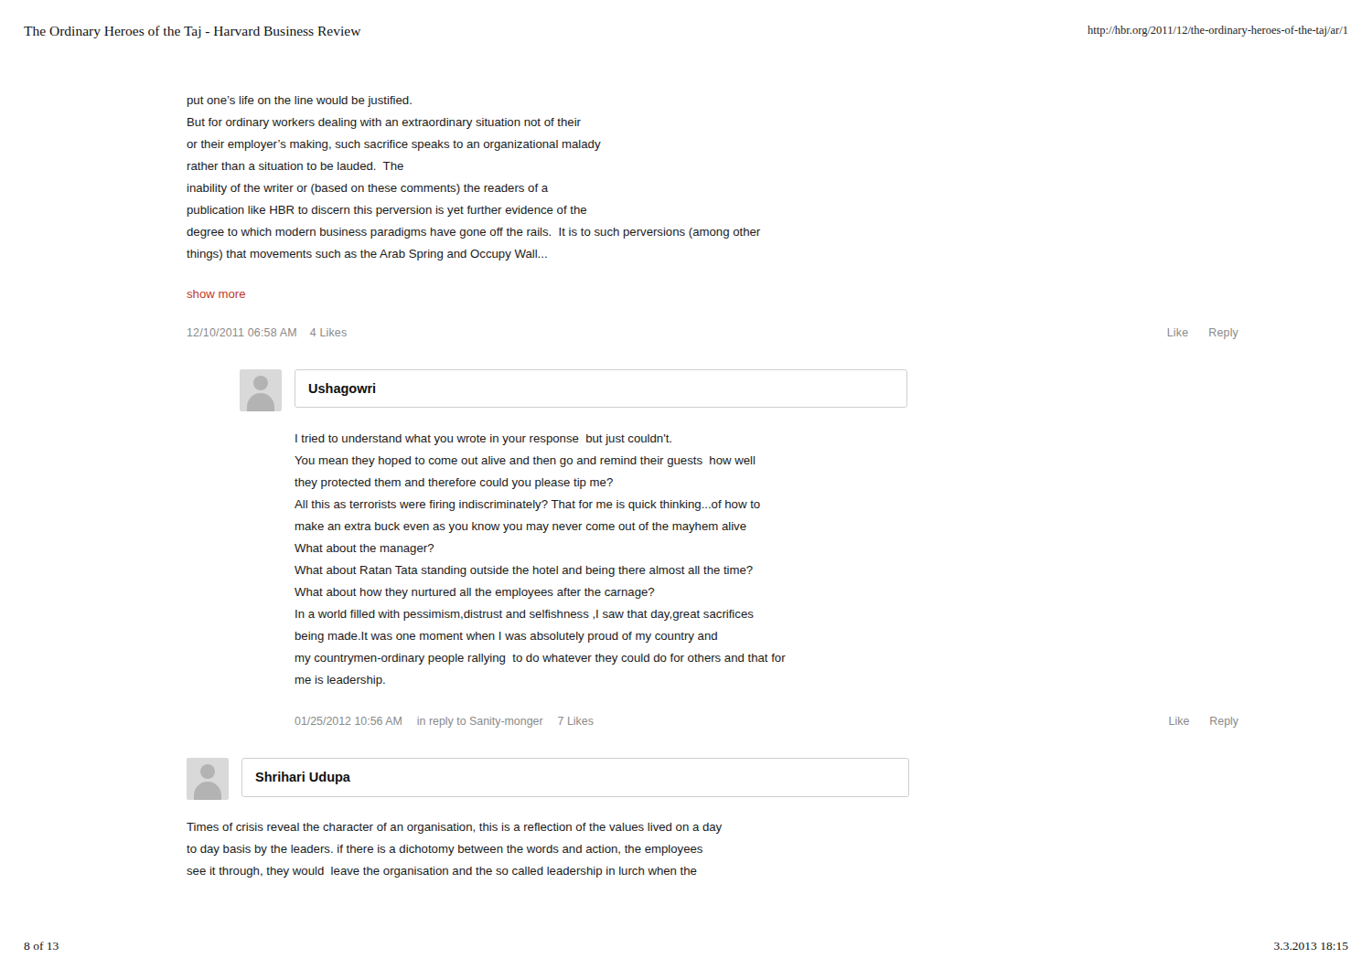The Ordinary Heroes of the Taj - Harvard Business Review
http://hbr.org/2011/12/the-ordinary-heroes-of-the-taj/ar/1
put one’s life on the line would be justified.
But for ordinary workers dealing with an extraordinary situation not of their
or their employer’s making, such sacrifice speaks to an organizational malady
rather than a situation to be lauded. The
inability of the writer or (based on these comments) the readers of a
publication like HBR to discern this perversion is yet further evidence of the
degree to which modern business paradigms have gone off the rails. It is to such perversions (among other
things) that movements such as the Arab Spring and Occupy Wall...
show more
12/10/2011 06:58 AM 4 Likes
Like Reply
Ushagowri
I tried to understand what you wrote in your response but just couldn't.
You mean they hoped to come out alive and then go and remind their guests how well
they protected them and therefore could you please tip me?
All this as terrorists were firing indiscriminately? That for me is quick thinking...of how to
make an extra buck even as you know you may never come out of the mayhem alive
What about the manager?
What about Ratan Tata standing outside the hotel and being there almost all the time?
What about how they nurtured all the employees after the carnage?
In a world filled with pessimism,distrust and selfishness ,I saw that day,great sacrifices
being made.It was one moment when I was absolutely proud of my country and
my countrymen-ordinary people rallying to do whatever they could do for others and that for
me is leadership.
01/25/2012 10:56 AM in reply to Sanity-monger 7 Likes
Like Reply
Shrihari Udupa
Times of crisis reveal the character of an organisation, this is a reflection of the values lived on a day
to day basis by the leaders. if there is a dichotomy between the words and action, the employees
see it through, they would leave the organisation and the so called leadership in lurch when the
8 of 13
3.3.2013 18:15